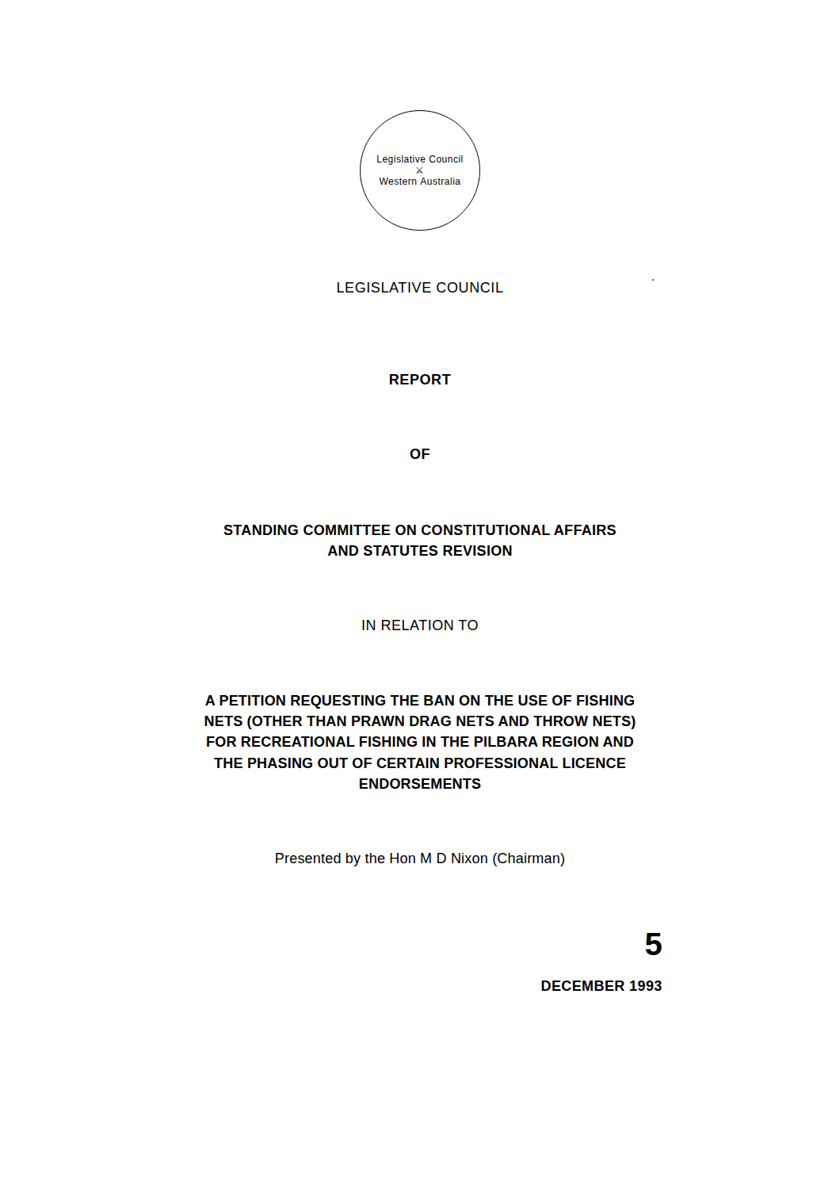Legislative Council
⚔
Western Australia
.
LEGISLATIVE COUNCIL
REPORT
OF
STANDING COMMITTEE ON CONSTITUTIONAL AFFAIRS
AND STATUTES REVISION
IN RELATION TO
A PETITION REQUESTING THE BAN ON THE USE OF FISHING
NETS (OTHER THAN PRAWN DRAG NETS AND THROW NETS)
FOR RECREATIONAL FISHING IN THE PILBARA REGION AND
THE PHASING OUT OF CERTAIN PROFESSIONAL LICENCE
ENDORSEMENTS
Presented by the Hon M D Nixon (Chairman)
5
DECEMBER 1993